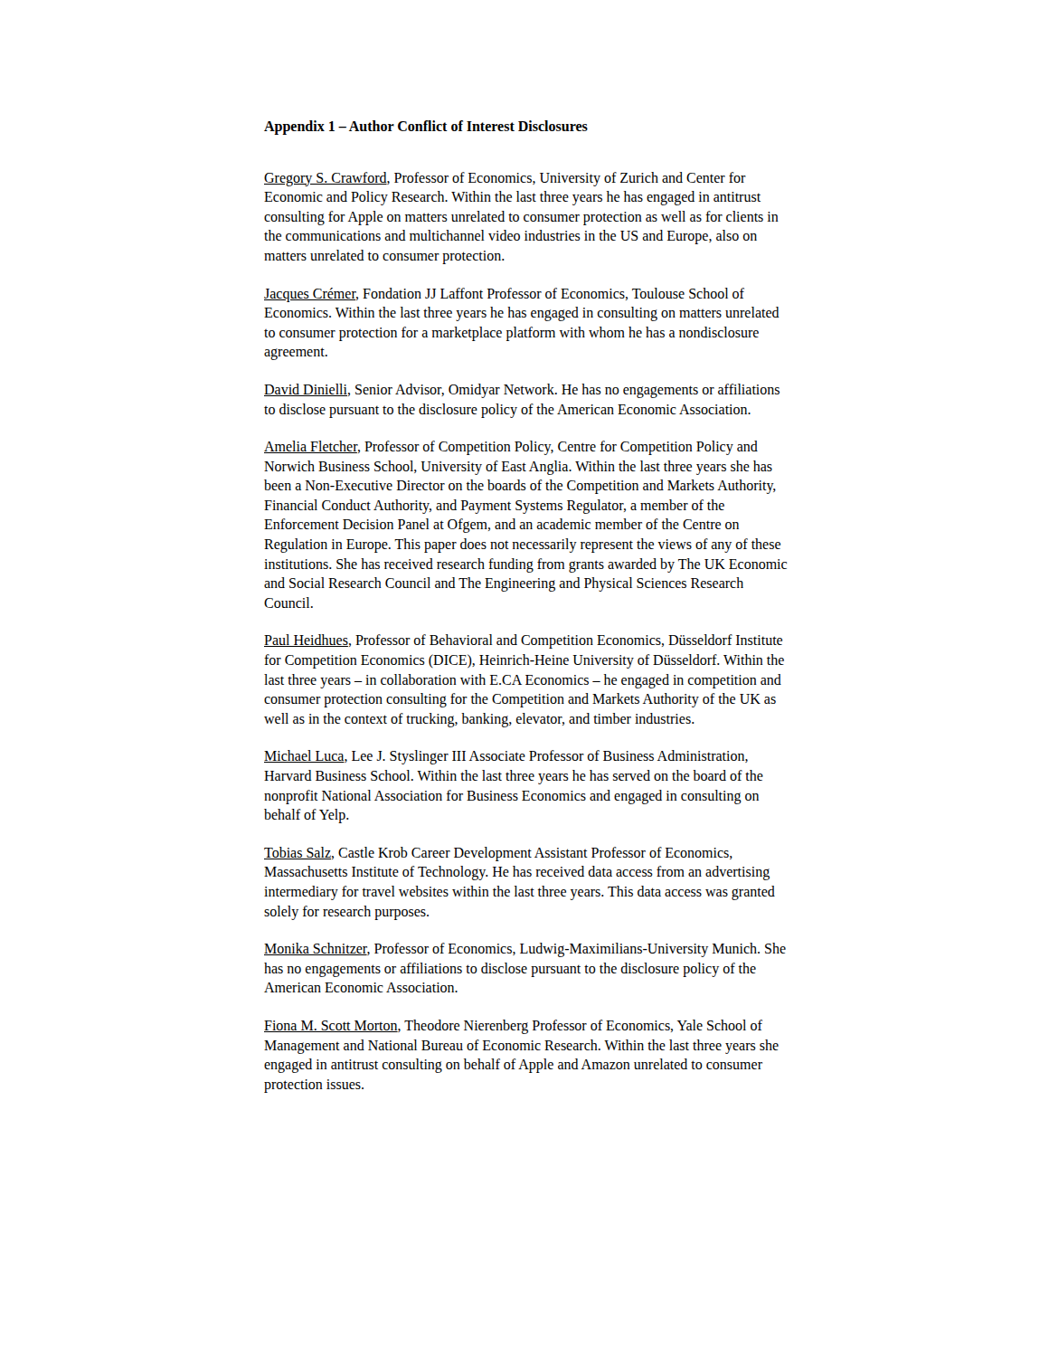Appendix 1 – Author Conflict of Interest Disclosures
Gregory S. Crawford, Professor of Economics, University of Zurich and Center for Economic and Policy Research. Within the last three years he has engaged in antitrust consulting for Apple on matters unrelated to consumer protection as well as for clients in the communications and multichannel video industries in the US and Europe, also on matters unrelated to consumer protection.
Jacques Crémer, Fondation JJ Laffont Professor of Economics, Toulouse School of Economics. Within the last three years he has engaged in consulting on matters unrelated to consumer protection for a marketplace platform with whom he has a nondisclosure agreement.
David Dinielli, Senior Advisor, Omidyar Network. He has no engagements or affiliations to disclose pursuant to the disclosure policy of the American Economic Association.
Amelia Fletcher, Professor of Competition Policy, Centre for Competition Policy and Norwich Business School, University of East Anglia. Within the last three years she has been a Non-Executive Director on the boards of the Competition and Markets Authority, Financial Conduct Authority, and Payment Systems Regulator, a member of the Enforcement Decision Panel at Ofgem, and an academic member of the Centre on Regulation in Europe. This paper does not necessarily represent the views of any of these institutions. She has received research funding from grants awarded by The UK Economic and Social Research Council and The Engineering and Physical Sciences Research Council.
Paul Heidhues, Professor of Behavioral and Competition Economics, Düsseldorf Institute for Competition Economics (DICE), Heinrich-Heine University of Düsseldorf. Within the last three years – in collaboration with E.CA Economics – he engaged in competition and consumer protection consulting for the Competition and Markets Authority of the UK as well as in the context of trucking, banking, elevator, and timber industries.
Michael Luca, Lee J. Styslinger III Associate Professor of Business Administration, Harvard Business School. Within the last three years he has served on the board of the nonprofit National Association for Business Economics and engaged in consulting on behalf of Yelp.
Tobias Salz, Castle Krob Career Development Assistant Professor of Economics, Massachusetts Institute of Technology. He has received data access from an advertising intermediary for travel websites within the last three years. This data access was granted solely for research purposes.
Monika Schnitzer, Professor of Economics, Ludwig-Maximilians-University Munich. She has no engagements or affiliations to disclose pursuant to the disclosure policy of the American Economic Association.
Fiona M. Scott Morton, Theodore Nierenberg Professor of Economics, Yale School of Management and National Bureau of Economic Research. Within the last three years she engaged in antitrust consulting on behalf of Apple and Amazon unrelated to consumer protection issues.